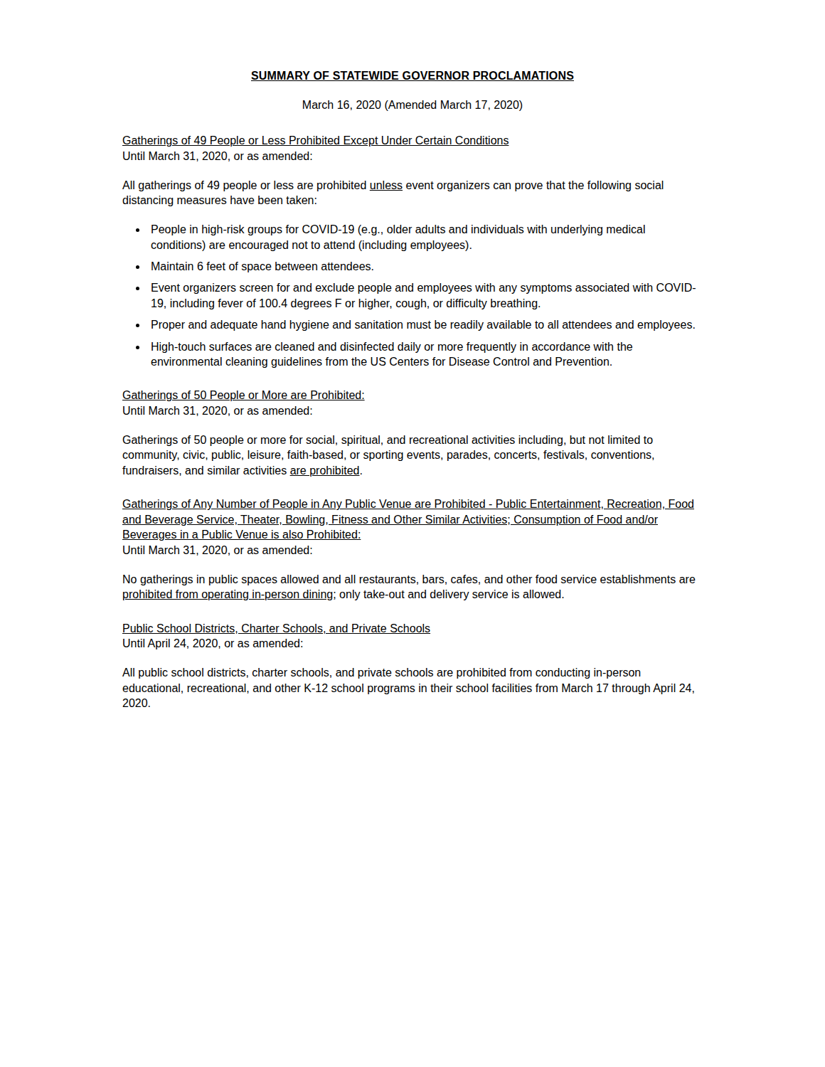SUMMARY OF STATEWIDE GOVERNOR PROCLAMATIONS
March 16, 2020 (Amended March 17, 2020)
Gatherings of 49 People or Less Prohibited Except Under Certain Conditions
Until March 31, 2020, or as amended:
All gatherings of 49 people or less are prohibited unless event organizers can prove that the following social distancing measures have been taken:
People in high-risk groups for COVID-19 (e.g., older adults and individuals with underlying medical conditions) are encouraged not to attend (including employees).
Maintain 6 feet of space between attendees.
Event organizers screen for and exclude people and employees with any symptoms associated with COVID-19, including fever of 100.4 degrees F or higher, cough, or difficulty breathing.
Proper and adequate hand hygiene and sanitation must be readily available to all attendees and employees.
High-touch surfaces are cleaned and disinfected daily or more frequently in accordance with the environmental cleaning guidelines from the US Centers for Disease Control and Prevention.
Gatherings of 50 People or More are Prohibited:
Until March 31, 2020, or as amended:
Gatherings of 50 people or more for social, spiritual, and recreational activities including, but not limited to community, civic, public, leisure, faith-based, or sporting events, parades, concerts, festivals, conventions, fundraisers, and similar activities are prohibited.
Gatherings of Any Number of People in Any Public Venue are Prohibited - Public Entertainment, Recreation, Food and Beverage Service, Theater, Bowling, Fitness and Other Similar Activities; Consumption of Food and/or Beverages in a Public Venue is also Prohibited:
Until March 31, 2020, or as amended:
No gatherings in public spaces allowed and all restaurants, bars, cafes, and other food service establishments are prohibited from operating in-person dining; only take-out and delivery service is allowed.
Public School Districts, Charter Schools, and Private Schools
Until April 24, 2020, or as amended:
All public school districts, charter schools, and private schools are prohibited from conducting in-person educational, recreational, and other K-12 school programs in their school facilities from March 17 through April 24, 2020.